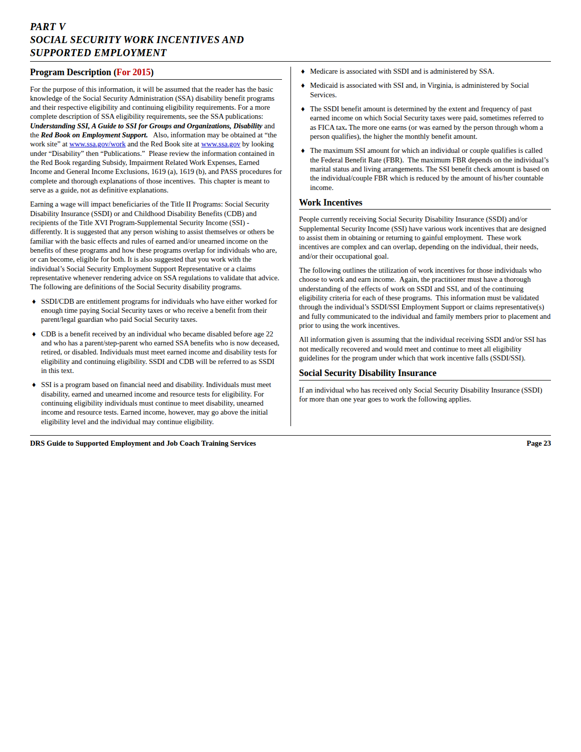PART V
SOCIAL SECURITY WORK INCENTIVES AND
SUPPORTED EMPLOYMENT
Program Description (For 2015)
For the purpose of this information, it will be assumed that the reader has the basic knowledge of the Social Security Administration (SSA) disability benefit programs and their respective eligibility and continuing eligibility requirements. For a more complete description of SSA eligibility requirements, see the SSA publications: Understanding SSI, A Guide to SSI for Groups and Organizations, Disability and the Red Book on Employment Support. Also, information may be obtained at “the work site” at www.ssa.gov/work and the Red Book site at www.ssa.gov by looking under “Disability” then “Publications.” Please review the information contained in the Red Book regarding Subsidy, Impairment Related Work Expenses, Earned Income and General Income Exclusions, 1619 (a), 1619 (b), and PASS procedures for complete and thorough explanations of those incentives. This chapter is meant to serve as a guide, not as definitive explanations.
Earning a wage will impact beneficiaries of the Title II Programs: Social Security Disability Insurance (SSDI) or and Childhood Disability Benefits (CDB) and recipients of the Title XVI Program-Supplemental Security Income (SSI) - differently. It is suggested that any person wishing to assist themselves or others be familiar with the basic effects and rules of earned and/or unearned income on the benefits of these programs and how these programs overlap for individuals who are, or can become, eligible for both. It is also suggested that you work with the individual’s Social Security Employment Support Representative or a claims representative whenever rendering advice on SSA regulations to validate that advice. The following are definitions of the Social Security disability programs.
SSDI/CDB are entitlement programs for individuals who have either worked for enough time paying Social Security taxes or who receive a benefit from their parent/legal guardian who paid Social Security taxes.
CDB is a benefit received by an individual who became disabled before age 22 and who has a parent/step-parent who earned SSA benefits who is now deceased, retired, or disabled. Individuals must meet earned income and disability tests for eligibility and continuing eligibility. SSDI and CDB will be referred to as SSDI in this text.
SSI is a program based on financial need and disability. Individuals must meet disability, earned and unearned income and resource tests for eligibility. For continuing eligibility individuals must continue to meet disability, unearned income and resource tests. Earned income, however, may go above the initial eligibility level and the individual may continue eligibility.
Medicare is associated with SSDI and is administered by SSA.
Medicaid is associated with SSI and, in Virginia, is administered by Social Services.
The SSDI benefit amount is determined by the extent and frequency of past earned income on which Social Security taxes were paid, sometimes referred to as FICA tax. The more one earns (or was earned by the person through whom a person qualifies), the higher the monthly benefit amount.
The maximum SSI amount for which an individual or couple qualifies is called the Federal Benefit Rate (FBR). The maximum FBR depends on the individual’s marital status and living arrangements. The SSI benefit check amount is based on the individual/couple FBR which is reduced by the amount of his/her countable income.
Work Incentives
People currently receiving Social Security Disability Insurance (SSDI) and/or Supplemental Security Income (SSI) have various work incentives that are designed to assist them in obtaining or returning to gainful employment. These work incentives are complex and can overlap, depending on the individual, their needs, and/or their occupational goal.
The following outlines the utilization of work incentives for those individuals who choose to work and earn income. Again, the practitioner must have a thorough understanding of the effects of work on SSDI and SSI, and of the continuing eligibility criteria for each of these programs. This information must be validated through the individual’s SSDI/SSI Employment Support or claims representative(s) and fully communicated to the individual and family members prior to placement and prior to using the work incentives.
All information given is assuming that the individual receiving SSDI and/or SSI has not medically recovered and would meet and continue to meet all eligibility guidelines for the program under which that work incentive falls (SSDI/SSI).
Social Security Disability Insurance
If an individual who has received only Social Security Disability Insurance (SSDI) for more than one year goes to work the following applies.
DRS Guide to Supported Employment and Job Coach Training Services
Page 23